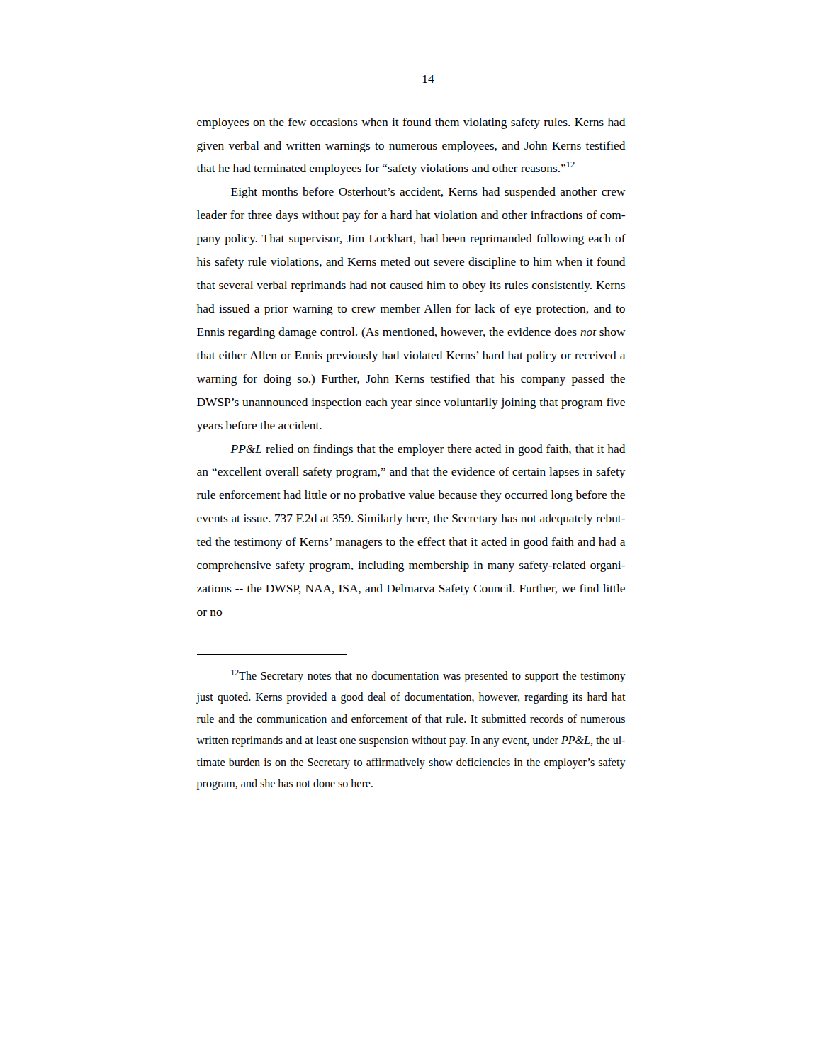14
employees on the few occasions when it found them violating safety rules. Kerns had given verbal and written warnings to numerous employees, and John Kerns testified that he had terminated employees for “safety violations and other reasons.”12
Eight months before Osterhout’s accident, Kerns had suspended another crew leader for three days without pay for a hard hat violation and other infractions of company policy. That supervisor, Jim Lockhart, had been reprimanded following each of his safety rule violations, and Kerns meted out severe discipline to him when it found that several verbal reprimands had not caused him to obey its rules consistently. Kerns had issued a prior warning to crew member Allen for lack of eye protection, and to Ennis regarding damage control. (As mentioned, however, the evidence does not show that either Allen or Ennis previously had violated Kerns’ hard hat policy or received a warning for doing so.) Further, John Kerns testified that his company passed the DWSP’s unannounced inspection each year since voluntarily joining that program five years before the accident.
PP&L relied on findings that the employer there acted in good faith, that it had an “excellent overall safety program,” and that the evidence of certain lapses in safety rule enforcement had little or no probative value because they occurred long before the events at issue. 737 F.2d at 359. Similarly here, the Secretary has not adequately rebutted the testimony of Kerns’ managers to the effect that it acted in good faith and had a comprehensive safety program, including membership in many safety-related organizations -- the DWSP, NAA, ISA, and Delmarva Safety Council. Further, we find little or no
12The Secretary notes that no documentation was presented to support the testimony just quoted. Kerns provided a good deal of documentation, however, regarding its hard hat rule and the communication and enforcement of that rule. It submitted records of numerous written reprimands and at least one suspension without pay. In any event, under PP&L, the ultimate burden is on the Secretary to affirmatively show deficiencies in the employer’s safety program, and she has not done so here.